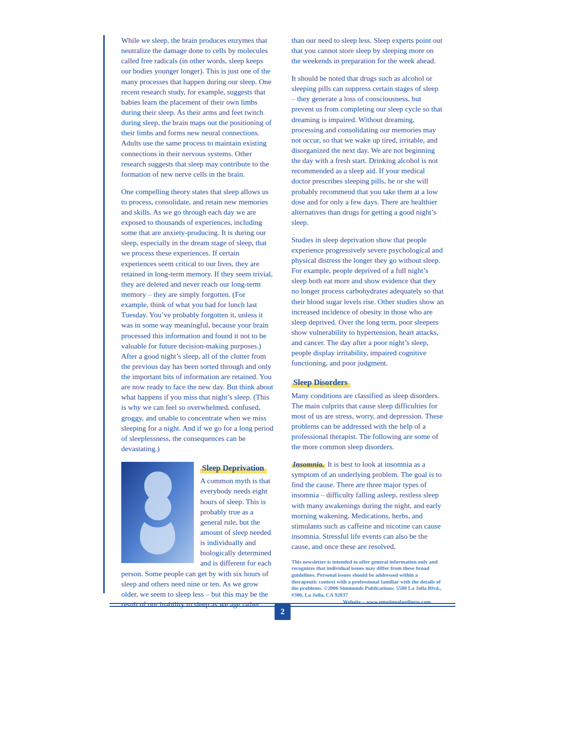While we sleep, the brain produces enzymes that neutralize the damage done to cells by molecules called free radicals (in other words, sleep keeps our bodies younger longer). This is just one of the many processes that happen during our sleep. One recent research study, for example, suggests that babies learn the placement of their own limbs during their sleep. As their arms and feet twitch during sleep, the brain maps out the positioning of their limbs and forms new neural connections. Adults use the same process to maintain existing connections in their nervous systems. Other research suggests that sleep may contribute to the formation of new nerve cells in the brain.
One compelling theory states that sleep allows us to process, consolidate, and retain new memories and skills. As we go through each day we are exposed to thousands of experiences, including some that are anxiety-producing. It is during our sleep, especially in the dream stage of sleep, that we process these experiences. If certain experiences seem critical to our lives, they are retained in long-term memory. If they seem trivial, they are deleted and never reach our long-term memory – they are simply forgotten. (For example, think of what you had for lunch last Tuesday. You’ve probably forgotten it, unless it was in some way meaningful, because your brain processed this information and found it not to be valuable for future decision-making purposes.) After a good night’s sleep, all of the clutter from the previous day has been sorted through and only the important bits of information are retained. You are now ready to face the new day. But think about what happens if you miss that night’s sleep. (This is why we can feel so overwhelmed, confused, groggy, and unable to concentrate when we miss sleeping for a night. And if we go for a long period of sleeplessness, the consequences can be devastating.)
Sleep Deprivation
A common myth is that everybody needs eight hours of sleep. This is probably true as a general rule, but the amount of sleep needed is individually and biologically determined and is different for each person. Some people can get by with six hours of sleep and others need nine or ten. As we grow older, we seem to sleep less – but this may be the result of our inability to sleep as we age rather than our need to sleep less. Sleep experts point out that you cannot store sleep by sleeping more on the weekends in preparation for the week ahead.
It should be noted that drugs such as alcohol or sleeping pills can suppress certain stages of sleep – they generate a loss of consciousness, but prevent us from completing our sleep cycle so that dreaming is impaired. Without dreaming, processing and consolidating our memories may not occur, so that we wake up tired, irritable, and disorganized the next day. We are not beginning the day with a fresh start. Drinking alcohol is not recommended as a sleep aid. If your medical doctor prescribes sleeping pills, he or she will probably recommend that you take them at a low dose and for only a few days. There are healthier alternatives than drugs for getting a good night’s sleep.
Studies in sleep deprivation show that people experience progressively severe psychological and physical distress the longer they go without sleep. For example, people deprived of a full night’s sleep both eat more and show evidence that they no longer process carbohydrates adequately so that their blood sugar levels rise. Other studies show an increased incidence of obesity in those who are sleep deprived. Over the long term, poor sleepers show vulnerability to hypertension, heart attacks, and cancer. The day after a poor night’s sleep, people display irritability, impaired cognitive functioning, and poor judgment.
Sleep Disorders
Many conditions are classified as sleep disorders. The main culprits that cause sleep difficulties for most of us are stress, worry, and depression. These problems can be addressed with the help of a professional therapist. The following are some of the more common sleep disorders.
Insomnia. It is best to look at insomnia as a symptom of an underlying problem. The goal is to find the cause. There are three major types of insomnia – difficulty falling asleep, restless sleep with many awakenings during the night, and early morning wakening. Medications, herbs, and stimulants such as caffeine and nicotine can cause insomnia. Stressful life events can also be the cause, and once these are resolved,
This newsletter is intended to offer general information only and recognizes that individual issues may differ from these broad guidelines. Personal issues should be addressed within a therapeutic context with a professional familiar with the details of the problems. ©2006 Simmonds Publications: 5580 La Jolla Blvd., #306, La Jolla, CA 92037 Website ~ www.emotionalwellness.com
2